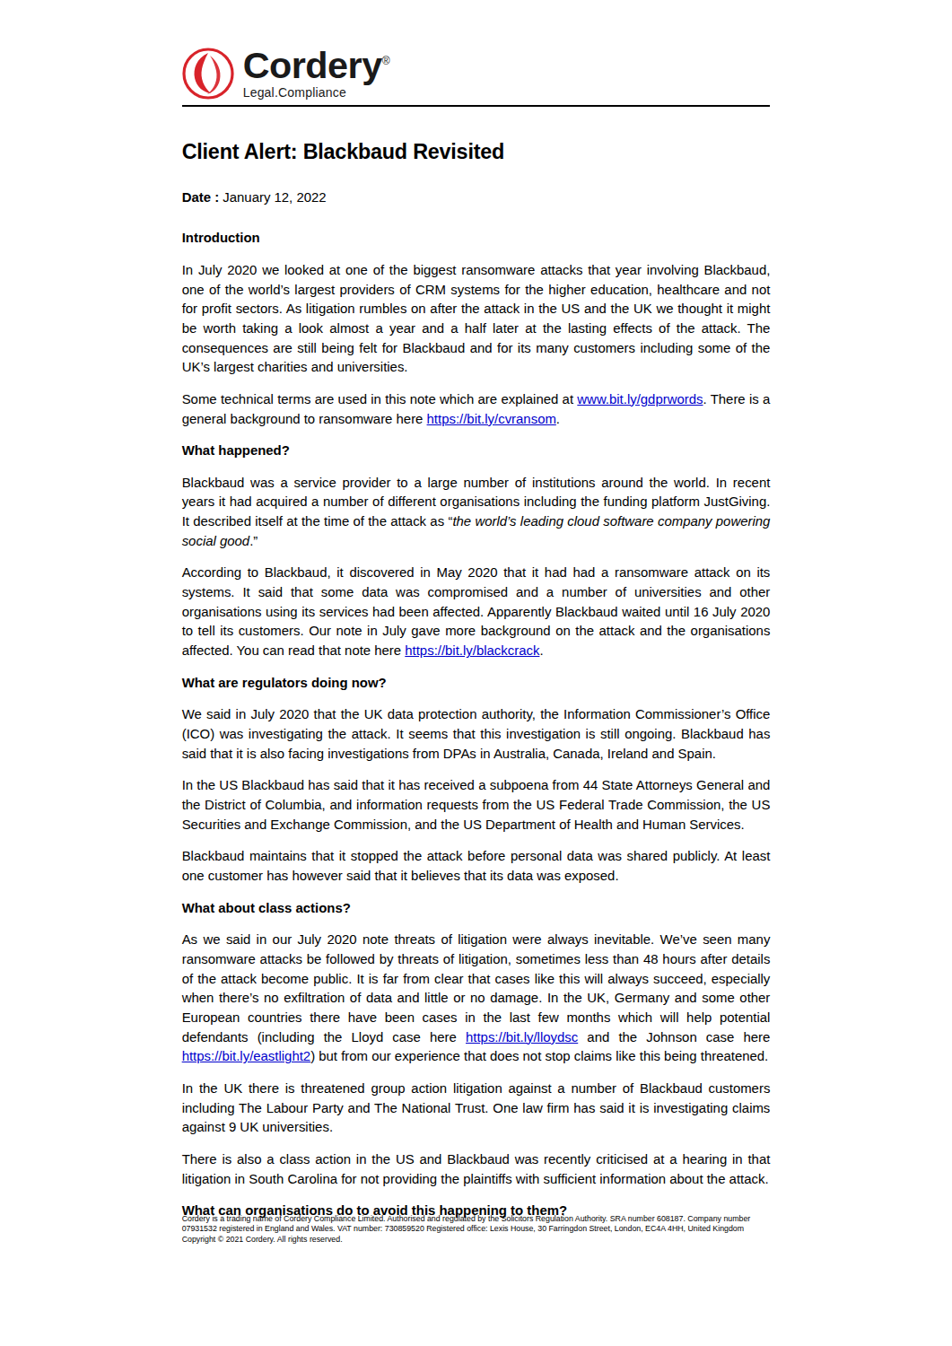Cordery®
Legal.Compliance
Client Alert: Blackbaud Revisited
Date : January 12, 2022
Introduction
In July 2020 we looked at one of the biggest ransomware attacks that year involving Blackbaud, one of the world’s largest providers of CRM systems for the higher education, healthcare and not for profit sectors. As litigation rumbles on after the attack in the US and the UK we thought it might be worth taking a look almost a year and a half later at the lasting effects of the attack. The consequences are still being felt for Blackbaud and for its many customers including some of the UK’s largest charities and universities.
Some technical terms are used in this note which are explained at www.bit.ly/gdprwords. There is a general background to ransomware here https://bit.ly/cvransom.
What happened?
Blackbaud was a service provider to a large number of institutions around the world. In recent years it had acquired a number of different organisations including the funding platform JustGiving. It described itself at the time of the attack as “the world’s leading cloud software company powering social good.”
According to Blackbaud, it discovered in May 2020 that it had had a ransomware attack on its systems. It said that some data was compromised and a number of universities and other organisations using its services had been affected. Apparently Blackbaud waited until 16 July 2020 to tell its customers. Our note in July gave more background on the attack and the organisations affected. You can read that note here https://bit.ly/blackcrack.
What are regulators doing now?
We said in July 2020 that the UK data protection authority, the Information Commissioner’s Office (ICO) was investigating the attack. It seems that this investigation is still ongoing. Blackbaud has said that it is also facing investigations from DPAs in Australia, Canada, Ireland and Spain.
In the US Blackbaud has said that it has received a subpoena from 44 State Attorneys General and the District of Columbia, and information requests from the US Federal Trade Commission, the US Securities and Exchange Commission, and the US Department of Health and Human Services.
Blackbaud maintains that it stopped the attack before personal data was shared publicly. At least one customer has however said that it believes that its data was exposed.
What about class actions?
As we said in our July 2020 note threats of litigation were always inevitable. We’ve seen many ransomware attacks be followed by threats of litigation, sometimes less than 48 hours after details of the attack become public. It is far from clear that cases like this will always succeed, especially when there’s no exfiltration of data and little or no damage. In the UK, Germany and some other European countries there have been cases in the last few months which will help potential defendants (including the Lloyd case here https://bit.ly/lloydsc and the Johnson case here https://bit.ly/eastlight2) but from our experience that does not stop claims like this being threatened.
In the UK there is threatened group action litigation against a number of Blackbaud customers including The Labour Party and The National Trust. One law firm has said it is investigating claims against 9 UK universities.
There is also a class action in the US and Blackbaud was recently criticised at a hearing in that litigation in South Carolina for not providing the plaintiffs with sufficient information about the attack.
What can organisations do to avoid this happening to them?
Cordery is a trading name of Cordery Compliance Limited. Authorised and regulated by the Solicitors Regulation Authority. SRA number 608187. Company number 07931532 registered in England and Wales. VAT number: 730859520 Registered office: Lexis House, 30 Farringdon Street, London, EC4A 4HH, United Kingdom Copyright © 2021 Cordery. All rights reserved.